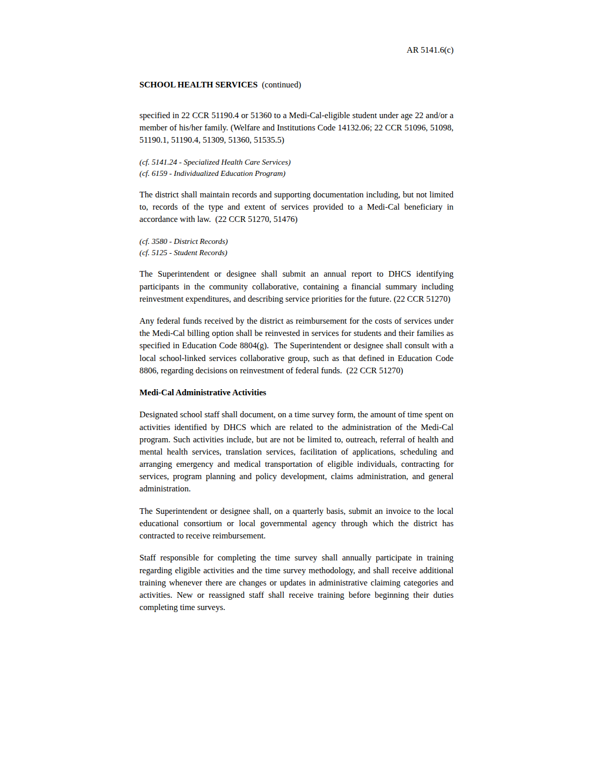AR 5141.6(c)
SCHOOL HEALTH SERVICES (continued)
specified in 22 CCR 51190.4 or 51360 to a Medi-Cal-eligible student under age 22 and/or a member of his/her family. (Welfare and Institutions Code 14132.06; 22 CCR 51096, 51098, 51190.1, 51190.4, 51309, 51360, 51535.5)
(cf. 5141.24 - Specialized Health Care Services)
(cf. 6159 - Individualized Education Program)
The district shall maintain records and supporting documentation including, but not limited to, records of the type and extent of services provided to a Medi-Cal beneficiary in accordance with law. (22 CCR 51270, 51476)
(cf. 3580 - District Records)
(cf. 5125 - Student Records)
The Superintendent or designee shall submit an annual report to DHCS identifying participants in the community collaborative, containing a financial summary including reinvestment expenditures, and describing service priorities for the future. (22 CCR 51270)
Any federal funds received by the district as reimbursement for the costs of services under the Medi-Cal billing option shall be reinvested in services for students and their families as specified in Education Code 8804(g). The Superintendent or designee shall consult with a local school-linked services collaborative group, such as that defined in Education Code 8806, regarding decisions on reinvestment of federal funds. (22 CCR 51270)
Medi-Cal Administrative Activities
Designated school staff shall document, on a time survey form, the amount of time spent on activities identified by DHCS which are related to the administration of the Medi-Cal program. Such activities include, but are not be limited to, outreach, referral of health and mental health services, translation services, facilitation of applications, scheduling and arranging emergency and medical transportation of eligible individuals, contracting for services, program planning and policy development, claims administration, and general administration.
The Superintendent or designee shall, on a quarterly basis, submit an invoice to the local educational consortium or local governmental agency through which the district has contracted to receive reimbursement.
Staff responsible for completing the time survey shall annually participate in training regarding eligible activities and the time survey methodology, and shall receive additional training whenever there are changes or updates in administrative claiming categories and activities. New or reassigned staff shall receive training before beginning their duties completing time surveys.